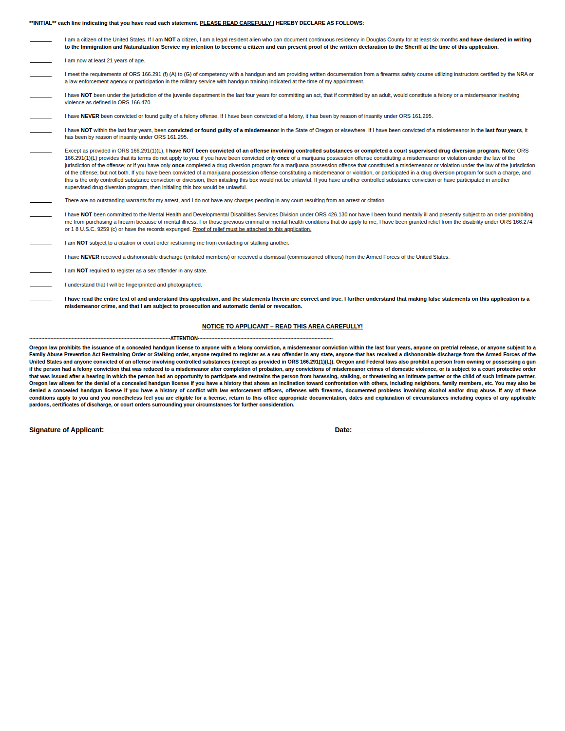**INITIAL** each line indicating that you have read each statement. PLEASE READ CAREFULLY I HEREBY DECLARE AS FOLLOWS:
| | I am a citizen of the United States. If I am NOT a citizen, I am a legal resident alien who can document continuous residency in Douglas County for at least six months and have declared in writing to the Immigration and Naturalization Service my intention to become a citizen and can present proof of the written declaration to the Sheriff at the time of this application. |
| | I am now at least 21 years of age. |
| | I meet the requirements of ORS 166.291 (f) (A) to (G) of competency with a handgun and am providing written documentation from a firearms safety course utilizing instructors certified by the NRA or a law enforcement agency or participation in the military service with handgun training indicated at the time of my appointment. |
| | I have NOT been under the jurisdiction of the juvenile department in the last four years for committing an act, that if committed by an adult, would constitute a felony or a misdemeanor involving violence as defined in ORS 166.470. |
| | I have NEVER been convicted or found guilty of a felony offense. If I have been convicted of a felony, it has been by reason of insanity under ORS 161.295. |
| | I have NOT within the last four years, been convicted or found guilty of a misdemeanor in the State of Oregon or elsewhere. If I have been convicted of a misdemeanor in the last four years , it has been by reason of insanity under ORS 161.295. |
| | Except as provided in ORS 166.291(1)(L), I have NOT been convicted of an offense involving controlled substances or completed a court supervised drug diversion program. Note: ORS 166.291(1)(L) provides that its terms do not apply to you: if you have been convicted only once of a marijuana possession offense constituting a misdemeanor or violation under the law of the jurisdiction of the offense; or if you have only once completed a drug diversion program for a marijuana possession offense that constituted a misdemeanor or violation under the law of the jurisdiction of the offense; but not both. If you have been convicted of a marijuana possession offense constituting a misdemeanor or violation, or participated in a drug diversion program for such a charge, and this is the only controlled substance conviction or diversion, then initialing this box would not be unlawful. If you have another controlled substance conviction or have participated in another supervised drug diversion program, then initialing this box would be unlawful. |
| | There are no outstanding warrants for my arrest, and I do not have any charges pending in any court resulting from an arrest or citation. |
| | I have NOT been committed to the Mental Health and Developmental Disabilities Services Division under ORS 426.130 nor have I been found mentally ill and presently subject to an order prohibiting me from purchasing a firearm because of mental illness. For those previous criminal or mental health conditions that do apply to me, I have been granted relief from the disability under ORS 166.274 or 1 8 U.S.C. 9259 (c) or have the records expunged. Proof of relief must be attached to this application. |
| | I am NOT subject to a citation or court order restraining me from contacting or stalking another. |
| | I have NEVER received a dishonorable discharge (enlisted members) or received a dismissal (commissioned officers) from the Armed Forces of the United States. |
| | I am NOT required to register as a sex offender in any state. |
| | I understand that I will be fingerprinted and photographed. |
| | I have read the entire text of and understand this application, and the statements therein are correct and true. I further understand that making false statements on this application is a misdemeanor crime, and that I am subject to prosecution and automatic denial or revocation. |
NOTICE TO APPLICANT – READ THIS AREA CAREFULLY!
*********************************************************************************************ATTENTION*****************************************************************************************
Oregon law prohibits the issuance of a concealed handgun license to anyone with a felony conviction, a misdemeanor conviction within the last four years, anyone on pretrial release, or anyone subject to a Family Abuse Prevention Act Restraining Order or Stalking order, anyone required to register as a sex offender in any state, anyone that has received a dishonorable discharge from the Armed Forces of the United States and anyone convicted of an offense involving controlled substances (except as provided in ORS 166.291(1)(L)). Oregon and Federal laws also prohibit a person from owning or possessing a gun if the person had a felony conviction that was reduced to a misdemeanor after completion of probation, any convictions of misdemeanor crimes of domestic violence, or is subject to a court protective order that was issued after a hearing in which the person had an opportunity to participate and restrains the person from harassing, stalking, or threatening an intimate partner or the child of such intimate partner. Oregon law allows for the denial of a concealed handgun license if you have a history that shows an inclination toward confrontation with others, including neighbors, family members, etc. You may also be denied a concealed handgun license if you have a history of conflict with law enforcement officers, offenses with firearms, documented problems involving alcohol and/or drug abuse. If any of these conditions apply to you and you nonetheless feel you are eligible for a license, return to this office appropriate documentation, dates and explanation of circumstances including copies of any applicable pardons, certificates of discharge, or court orders surrounding your circumstances for further consideration.
Signature of Applicant: Date: